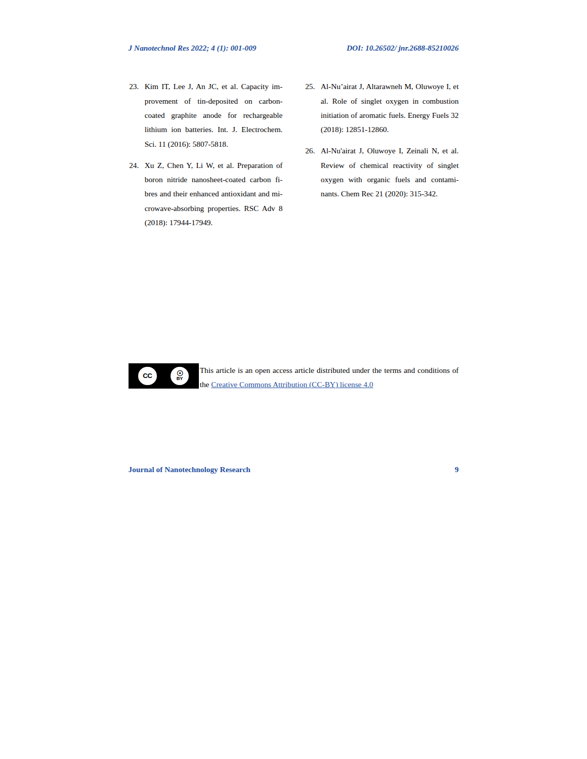J Nanotechnol Res 2022; 4 (1): 001-009
DOI: 10.26502/ jnr.2688-85210026
23. Kim IT, Lee J, An JC, et al. Capacity improvement of tin-deposited on carbon-coated graphite anode for rechargeable lithium ion batteries. Int. J. Electrochem. Sci. 11 (2016): 5807-5818.
24. Xu Z, Chen Y, Li W, et al. Preparation of boron nitride nanosheet-coated carbon fibres and their enhanced antioxidant and microwave-absorbing properties. RSC Adv 8 (2018): 17944-17949.
25. Al-Nu’airat J, Altarawneh M, Oluwoye I, et al. Role of singlet oxygen in combustion initiation of aromatic fuels. Energy Fuels 32 (2018): 12851-12860.
26. Al-Nu'airat J, Oluwoye I, Zeinali N, et al. Review of chemical reactivity of singlet oxygen with organic fuels and contaminants. Chem Rec 21 (2020): 315-342.
CC
☉BY
This article is an open access article distributed under the terms and conditions of the Creative Commons Attribution (CC-BY) license 4.0
Journal of Nanotechnology Research
9